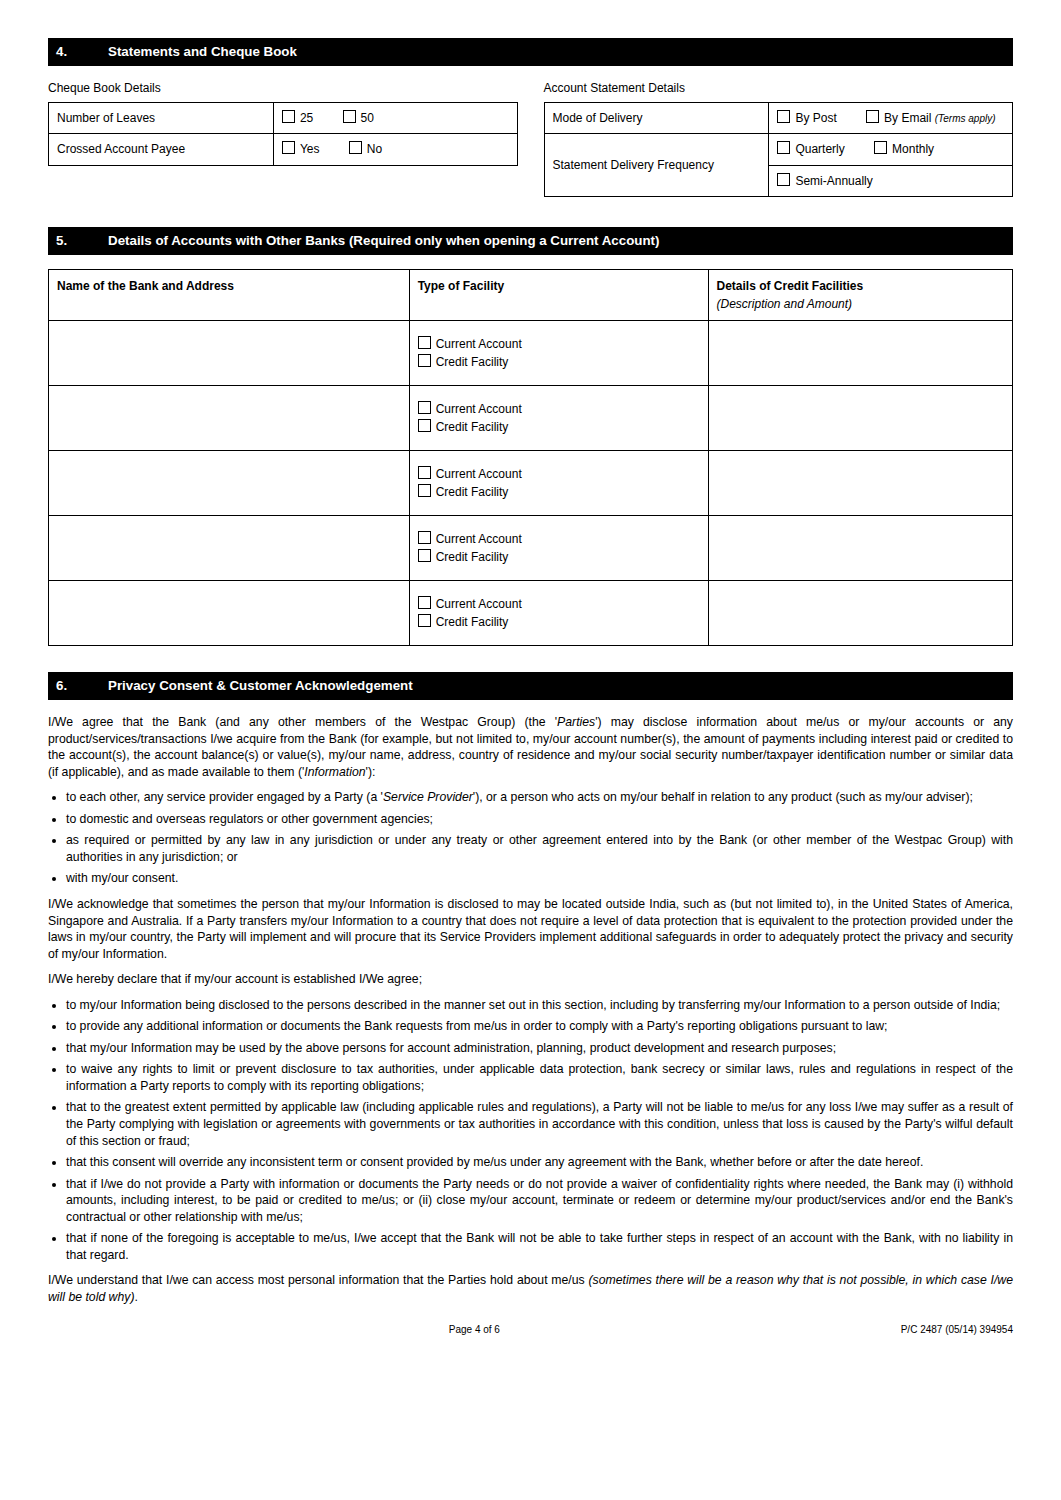4. Statements and Cheque Book
Cheque Book Details
| Number of Leaves | 25 50 |
| Crossed Account Payee | Yes No |
Account Statement Details
| Mode of Delivery | By Post By Email (Terms apply) |
| Statement Delivery Frequency | Quarterly Monthly |
| Semi-Annually |
5. Details of Accounts with Other Banks (Required only when opening a Current Account)
| Name of the Bank and Address | Type of Facility | Details of Credit Facilities (Description and Amount) |
| --- | --- | --- |
| | Current Account Credit Facility | |
| | Current Account Credit Facility | |
| | Current Account Credit Facility | |
| | Current Account Credit Facility | |
| | Current Account Credit Facility | |
6. Privacy Consent & Customer Acknowledgement
I/We agree that the Bank (and any other members of the Westpac Group) (the 'Parties') may disclose information about me/us or my/our accounts or any product/services/transactions I/we acquire from the Bank (for example, but not limited to, my/our account number(s), the amount of payments including interest paid or credited to the account(s), the account balance(s) or value(s), my/our name, address, country of residence and my/our social security number/taxpayer identification number or similar data (if applicable), and as made available to them ('Information'):
to each other, any service provider engaged by a Party (a 'Service Provider'), or a person who acts on my/our behalf in relation to any product (such as my/our adviser);
to domestic and overseas regulators or other government agencies;
as required or permitted by any law in any jurisdiction or under any treaty or other agreement entered into by the Bank (or other member of the Westpac Group) with authorities in any jurisdiction; or
with my/our consent.
I/We acknowledge that sometimes the person that my/our Information is disclosed to may be located outside India, such as (but not limited to), in the United States of America, Singapore and Australia. If a Party transfers my/our Information to a country that does not require a level of data protection that is equivalent to the protection provided under the laws in my/our country, the Party will implement and will procure that its Service Providers implement additional safeguards in order to adequately protect the privacy and security of my/our Information.
I/We hereby declare that if my/our account is established I/We agree;
to my/our Information being disclosed to the persons described in the manner set out in this section, including by transferring my/our Information to a person outside of India;
to provide any additional information or documents the Bank requests from me/us in order to comply with a Party's reporting obligations pursuant to law;
that my/our Information may be used by the above persons for account administration, planning, product development and research purposes;
to waive any rights to limit or prevent disclosure to tax authorities, under applicable data protection, bank secrecy or similar laws, rules and regulations in respect of the information a Party reports to comply with its reporting obligations;
that to the greatest extent permitted by applicable law (including applicable rules and regulations), a Party will not be liable to me/us for any loss I/we may suffer as a result of the Party complying with legislation or agreements with governments or tax authorities in accordance with this condition, unless that loss is caused by the Party's wilful default of this section or fraud;
that this consent will override any inconsistent term or consent provided by me/us under any agreement with the Bank, whether before or after the date hereof.
that if I/we do not provide a Party with information or documents the Party needs or do not provide a waiver of confidentiality rights where needed, the Bank may (i) withhold amounts, including interest, to be paid or credited to me/us; or (ii) close my/our account, terminate or redeem or determine my/our product/services and/or end the Bank's contractual or other relationship with me/us;
that if none of the foregoing is acceptable to me/us, I/we accept that the Bank will not be able to take further steps in respect of an account with the Bank, with no liability in that regard.
I/We understand that I/we can access most personal information that the Parties hold about me/us (sometimes there will be a reason why that is not possible, in which case I/we will be told why).
Page 4 of 6
P/C 2487 (05/14) 394954